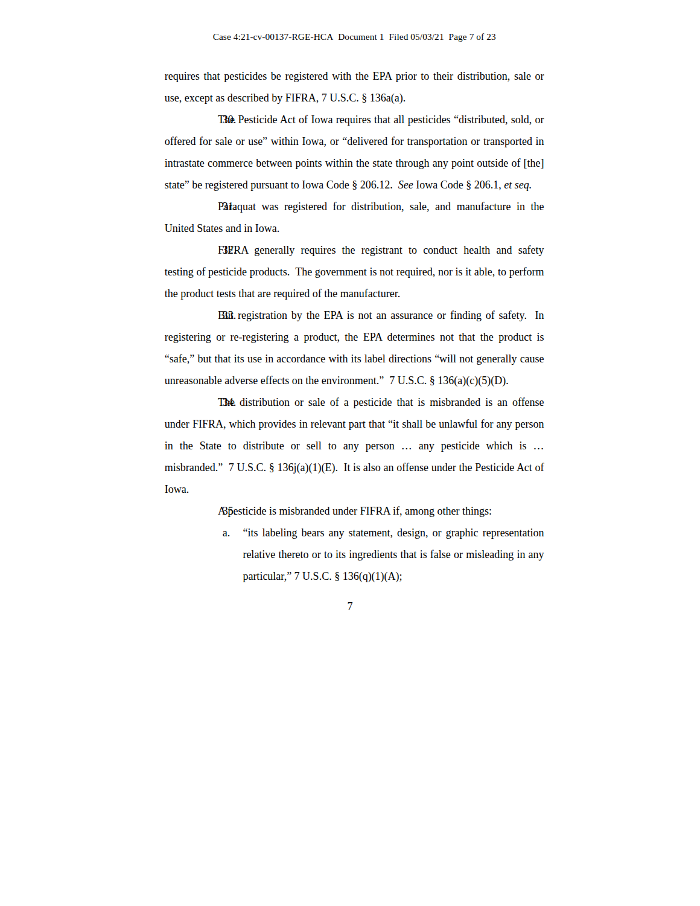Case 4:21-cv-00137-RGE-HCA Document 1 Filed 05/03/21 Page 7 of 23
requires that pesticides be registered with the EPA prior to their distribution, sale or use, except as described by FIFRA, 7 U.S.C. § 136a(a).
30. The Pesticide Act of Iowa requires that all pesticides “distributed, sold, or offered for sale or use” within Iowa, or “delivered for transportation or transported in intrastate commerce between points within the state through any point outside of [the] state” be registered pursuant to Iowa Code § 206.12. See Iowa Code § 206.1, et seq.
31. Paraquat was registered for distribution, sale, and manufacture in the United States and in Iowa.
32. FIFRA generally requires the registrant to conduct health and safety testing of pesticide products. The government is not required, nor is it able, to perform the product tests that are required of the manufacturer.
33. But registration by the EPA is not an assurance or finding of safety. In registering or re-registering a product, the EPA determines not that the product is “safe,” but that its use in accordance with its label directions “will not generally cause unreasonable adverse effects on the environment.” 7 U.S.C. § 136(a)(c)(5)(D).
34. The distribution or sale of a pesticide that is misbranded is an offense under FIFRA, which provides in relevant part that “it shall be unlawful for any person in the State to distribute or sell to any person … any pesticide which is … misbranded.” 7 U.S.C. § 136j(a)(1)(E). It is also an offense under the Pesticide Act of Iowa.
35. A pesticide is misbranded under FIFRA if, among other things:
a. “its labeling bears any statement, design, or graphic representation relative thereto or to its ingredients that is false or misleading in any particular,” 7 U.S.C. § 136(q)(1)(A);
7